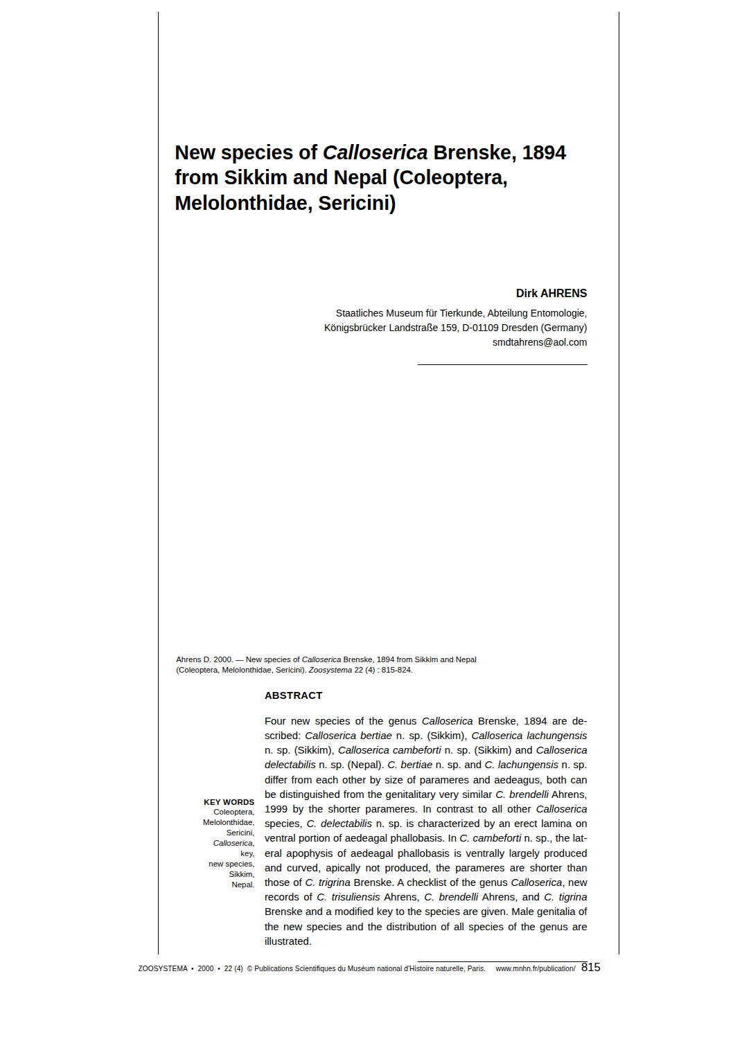New species of Calloserica Brenske, 1894 from Sikkim and Nepal (Coleoptera, Melolonthidae, Sericini)
Dirk AHRENS
Staatliches Museum für Tierkunde, Abteilung Entomologie,
Königsbrücker Landstraße 159, D-01109 Dresden (Germany)
smdtahrens@aol.com
Ahrens D. 2000. — New species of Calloserica Brenske, 1894 from Sikkim and Nepal (Coleoptera, Melolonthidae, Sericini). Zoosystema 22 (4) : 815-824.
ABSTRACT
Four new species of the genus Calloserica Brenske, 1894 are described: Calloserica bertiae n. sp. (Sikkim), Calloserica lachungensis n. sp. (Sikkim), Calloserica cambeforti n. sp. (Sikkim) and Calloserica delectabilis n. sp. (Nepal). C. bertiae n. sp. and C. lachungensis n. sp. differ from each other by size of parameres and aedeagus, both can be distinguished from the genitalitary very similar C. brendelli Ahrens, 1999 by the shorter parameres. In contrast to all other Calloserica species, C. delectabilis n. sp. is characterized by an erect lamina on ventral portion of aedeagal phallobasis. In C. cambeforti n. sp., the lateral apophysis of aedeagal phallobasis is ventrally largely produced and curved, apically not produced, the parameres are shorter than those of C. trigrina Brenske. A checklist of the genus Calloserica, new records of C. trisuliensis Ahrens, C. brendelli Ahrens, and C. tigrina Brenske and a modified key to the species are given. Male genitalia of the new species and the distribution of all species of the genus are illustrated.
KEY WORDS
Coleoptera,
Melolonthidae,
Sericini,
Calloserica,
key,
new species,
Sikkim,
Nepal.
ZOOSYSTEMA • 2000 • 22 (4) © Publications Scientifiques du Muséum national d'Histoire naturelle, Paris. www.mnhn.fr/publication/
815